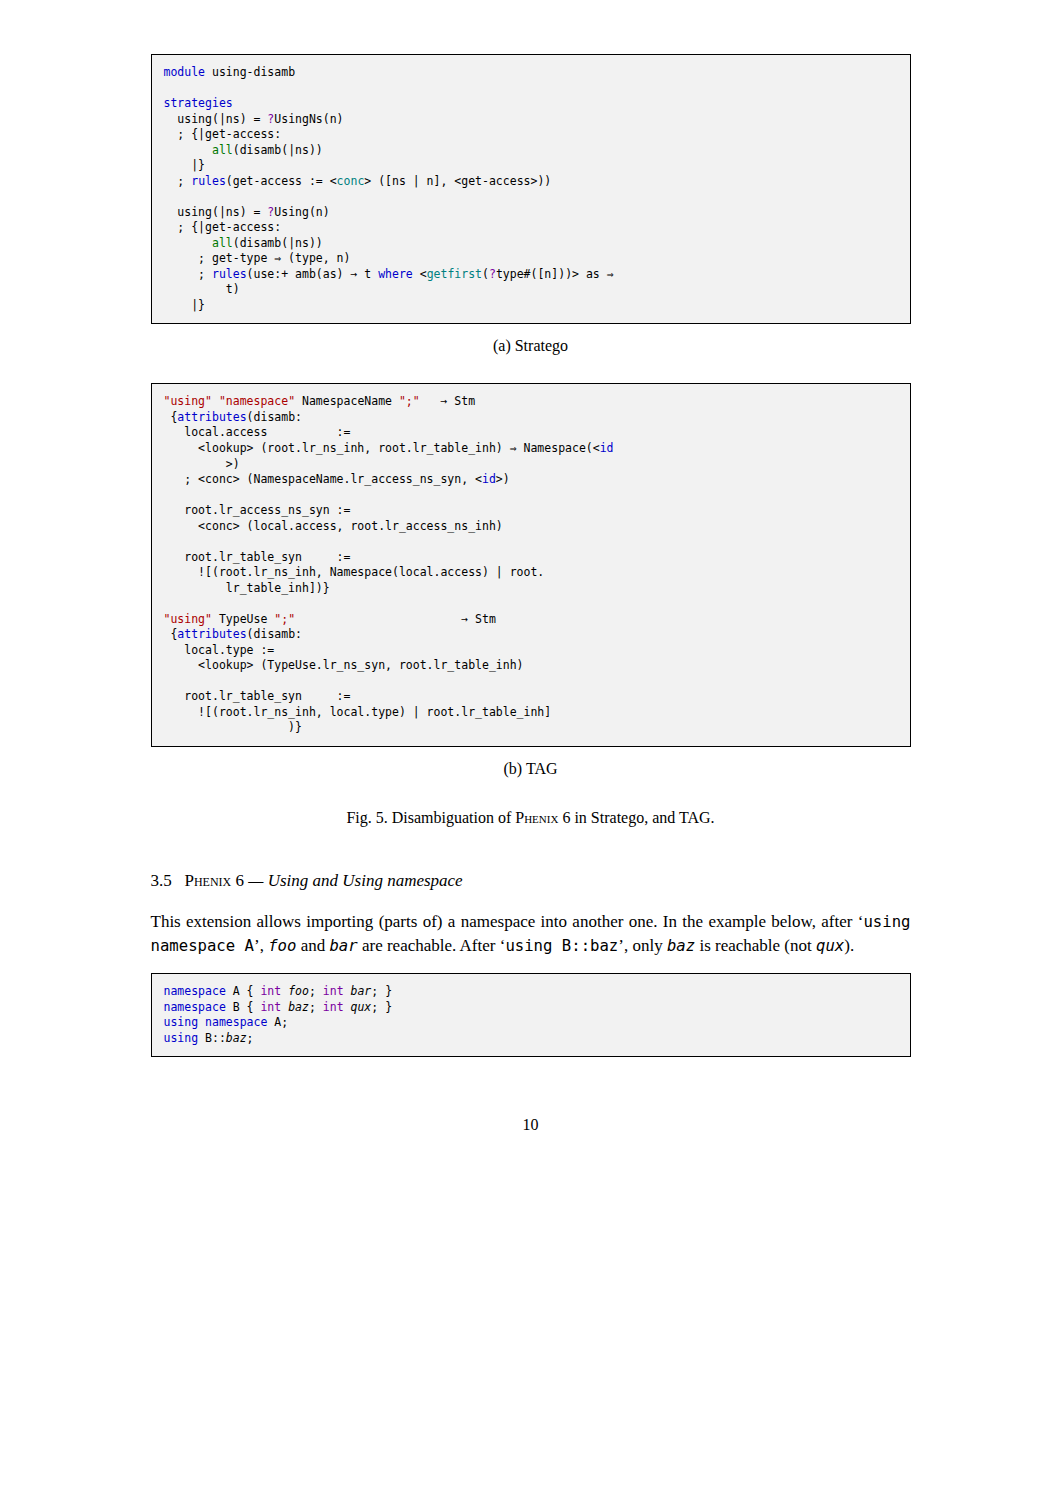module using-disamb

strategies
  using(|ns) = ?UsingNs(n)
  ; {|get-access:
       all(disamb(|ns))
    |}
  ; rules(get-access := <conc> ([ns | n], <get-access>))

  using(|ns) = ?Using(n)
  ; {|get-access:
       all(disamb(|ns))
     ; get-type ⇒ (type, n)
     ; rules(use:+ amb(as) → t where <getfirst(?type#([n]))> as ⇒
         t)
    |}
(a) Stratego
"using" "namespace" NamespaceName ";"   → Stm
 {attributes(disamb:
   local.access          :=
     <lookup> (root.lr_ns_inh, root.lr_table_inh) ⇒ Namespace(<id
         >)
   ; <conc> (NamespaceName.lr_access_ns_syn, <id>)

   root.lr_access_ns_syn :=
     <conc> (local.access, root.lr_access_ns_inh)

   root.lr_table_syn     :=
     ![(root.lr_ns_inh, Namespace(local.access) | root.
         lr_table_inh])}

"using" TypeUse ";"                        → Stm
 {attributes(disamb:
   local.type :=
     <lookup> (TypeUse.lr_ns_syn, root.lr_table_inh)

   root.lr_table_syn     :=
     ![(root.lr_ns_inh, local.type) | root.lr_table_inh]
                  )}
(b) TAG
Fig. 5. Disambiguation of Phenix 6 in Stratego, and TAG.
3.5 Phenix 6 — Using and Using namespace
This extension allows importing (parts of) a namespace into another one. In the example below, after ‘using namespace A’, foo and bar are reachable. After ‘using B::baz’, only baz is reachable (not qux).
namespace A { int foo; int bar; }
namespace B { int baz; int qux; }
using namespace A;
using B::baz;
10